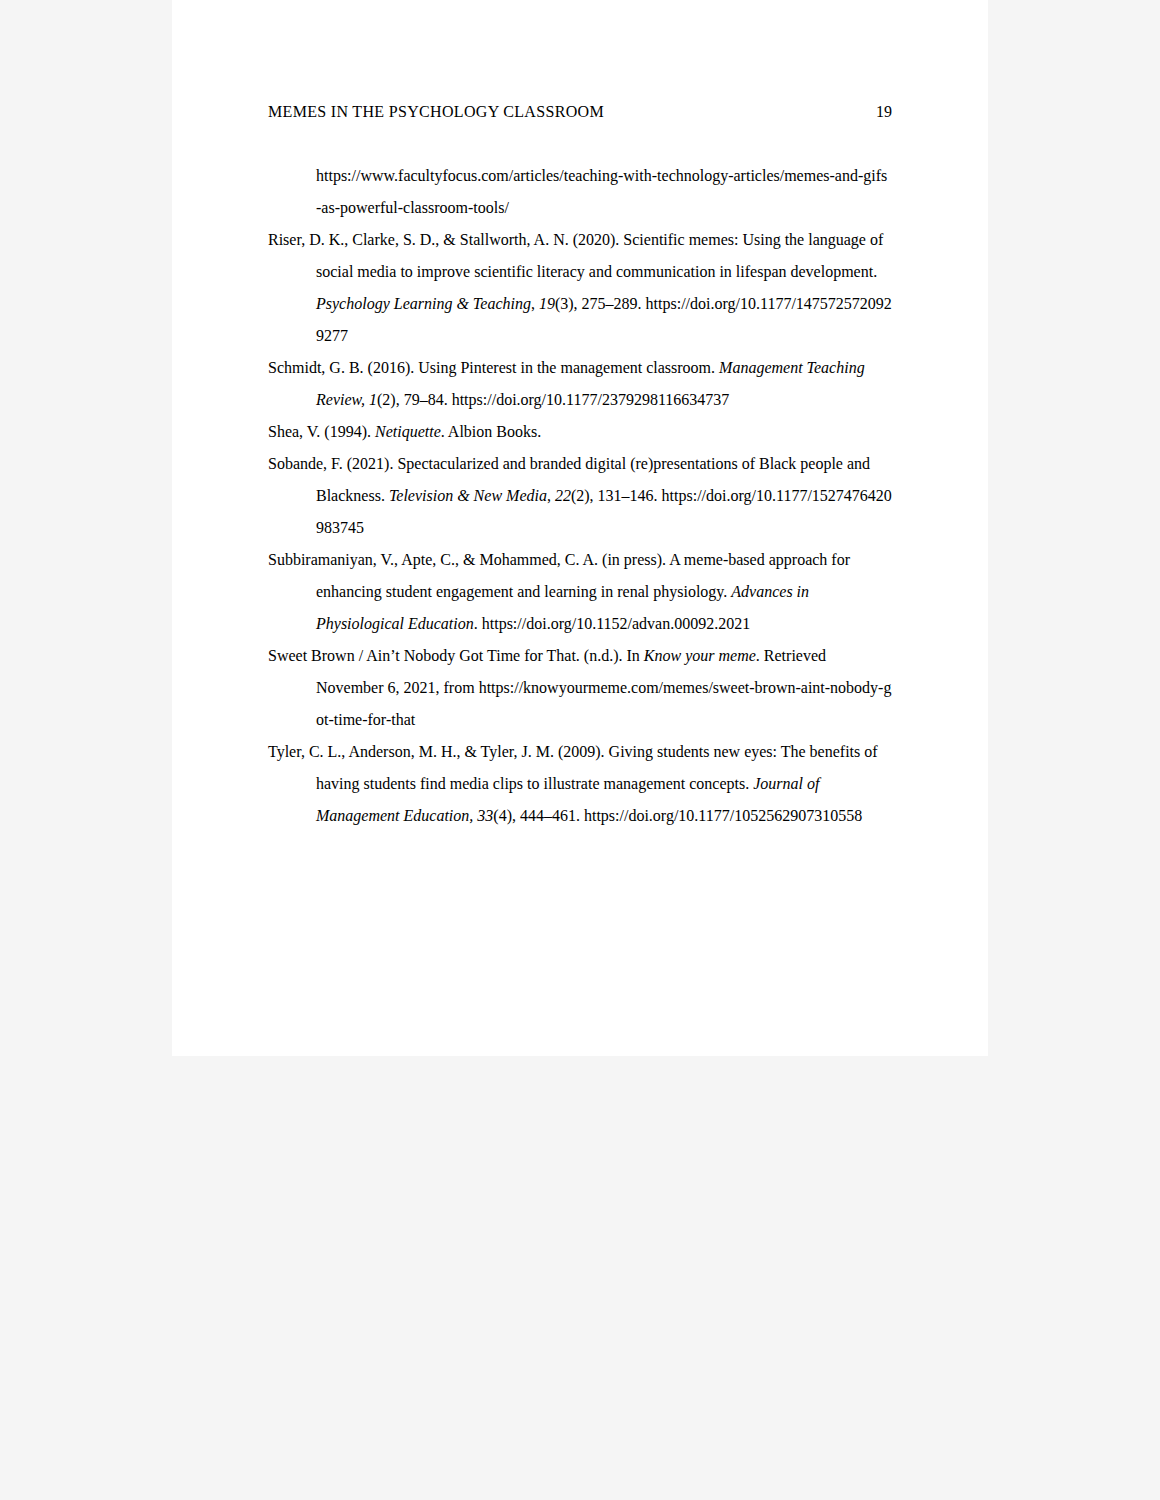Memes in the Psychology Classroom 19
https://www.facultyfocus.com/articles/teaching-with-technology-articles/memes-and-gifs-as-powerful-classroom-tools/
Riser, D. K., Clarke, S. D., & Stallworth, A. N. (2020). Scientific memes: Using the language of social media to improve scientific literacy and communication in lifespan development. Psychology Learning & Teaching, 19(3), 275–289. https://doi.org/10.1177/1475725720929277
Schmidt, G. B. (2016). Using Pinterest in the management classroom. Management Teaching Review, 1(2), 79–84. https://doi.org/10.1177/2379298116634737
Shea, V. (1994). Netiquette. Albion Books.
Sobande, F. (2021). Spectacularized and branded digital (re)presentations of Black people and Blackness. Television & New Media, 22(2), 131–146. https://doi.org/10.1177/1527476420983745
Subbiramaniyan, V., Apte, C., & Mohammed, C. A. (in press). A meme-based approach for enhancing student engagement and learning in renal physiology. Advances in Physiological Education. https://doi.org/10.1152/advan.00092.2021
Sweet Brown / Ain’t Nobody Got Time for That. (n.d.). In Know your meme. Retrieved November 6, 2021, from https://knowyourmeme.com/memes/sweet-brown-aint-nobody-got-time-for-that
Tyler, C. L., Anderson, M. H., & Tyler, J. M. (2009). Giving students new eyes: The benefits of having students find media clips to illustrate management concepts. Journal of Management Education, 33(4), 444–461. https://doi.org/10.1177/1052562907310558